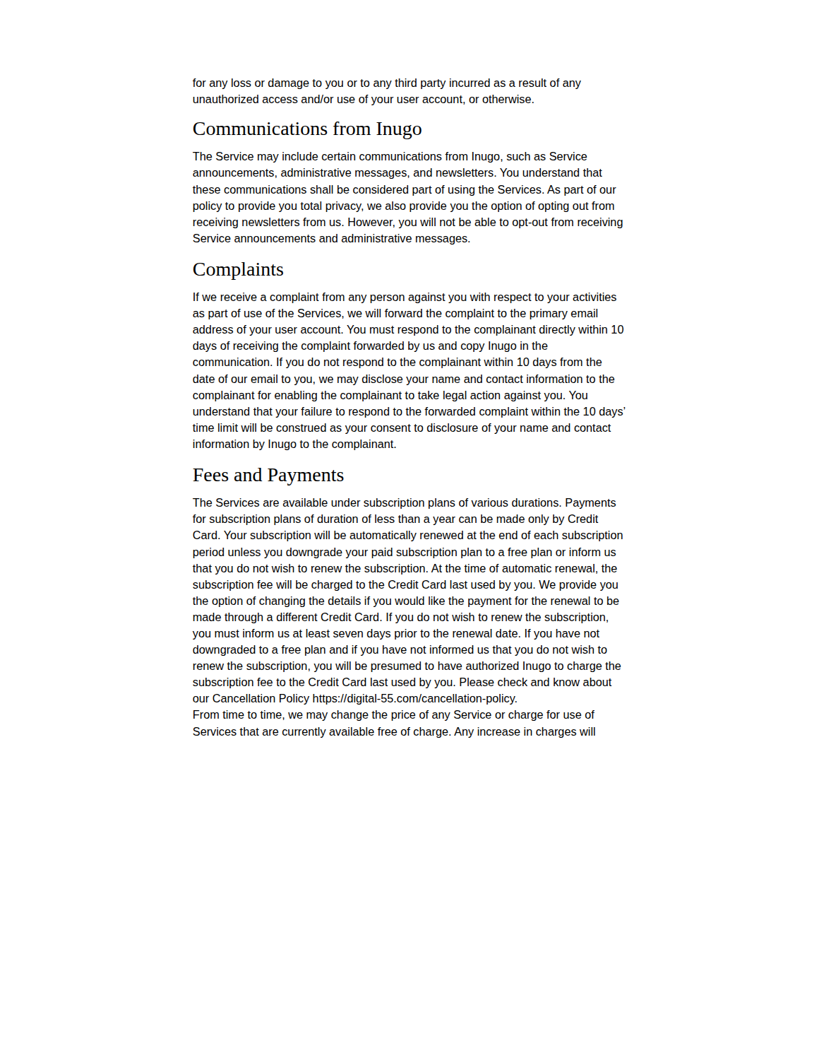for any loss or damage to you or to any third party incurred as a result of any unauthorized access and/or use of your user account, or otherwise.
Communications from Inugo
The Service may include certain communications from Inugo, such as Service announcements, administrative messages, and newsletters. You understand that these communications shall be considered part of using the Services. As part of our policy to provide you total privacy, we also provide you the option of opting out from receiving newsletters from us. However, you will not be able to opt-out from receiving Service announcements and administrative messages.
Complaints
If we receive a complaint from any person against you with respect to your activities as part of use of the Services, we will forward the complaint to the primary email address of your user account. You must respond to the complainant directly within 10 days of receiving the complaint forwarded by us and copy Inugo in the communication. If you do not respond to the complainant within 10 days from the date of our email to you, we may disclose your name and contact information to the complainant for enabling the complainant to take legal action against you. You understand that your failure to respond to the forwarded complaint within the 10 days’ time limit will be construed as your consent to disclosure of your name and contact information by Inugo to the complainant.
Fees and Payments
The Services are available under subscription plans of various durations. Payments for subscription plans of duration of less than a year can be made only by Credit Card. Your subscription will be automatically renewed at the end of each subscription period unless you downgrade your paid subscription plan to a free plan or inform us that you do not wish to renew the subscription. At the time of automatic renewal, the subscription fee will be charged to the Credit Card last used by you. We provide you the option of changing the details if you would like the payment for the renewal to be made through a different Credit Card. If you do not wish to renew the subscription, you must inform us at least seven days prior to the renewal date. If you have not downgraded to a free plan and if you have not informed us that you do not wish to renew the subscription, you will be presumed to have authorized Inugo to charge the subscription fee to the Credit Card last used by you. Please check and know about our Cancellation Policy https://digital-55.com/cancellation-policy.
From time to time, we may change the price of any Service or charge for use of Services that are currently available free of charge. Any increase in charges will